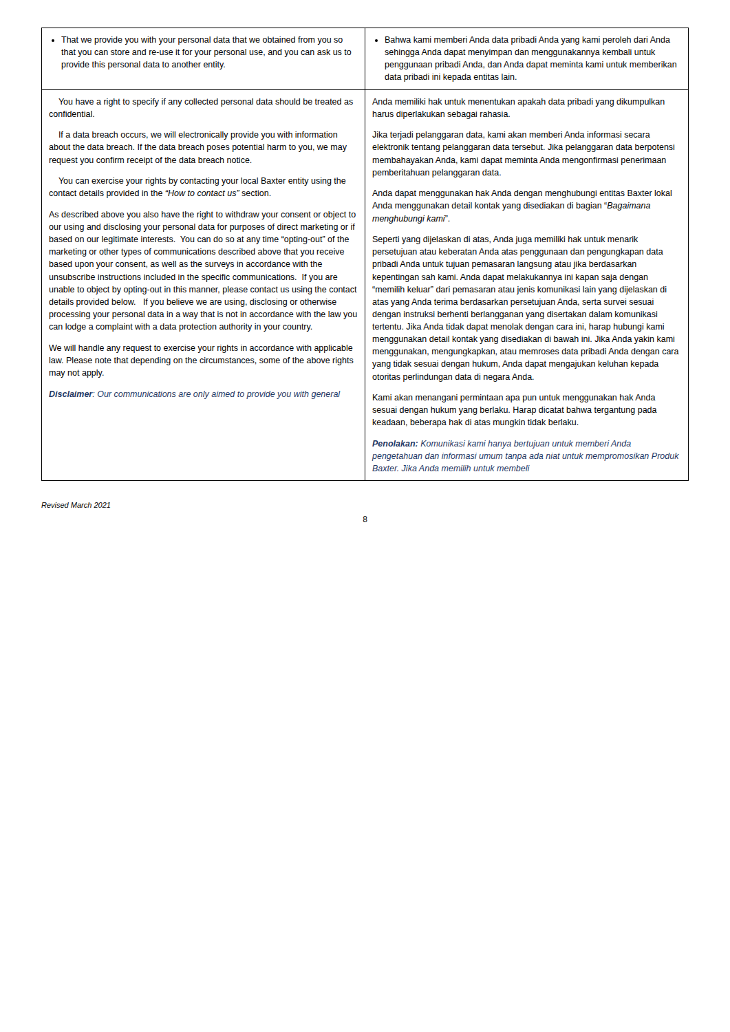| That we provide you with your personal data that we obtained from you so that you can store and re-use it for your personal use, and you can ask us to provide this personal data to another entity. | Bahwa kami memberi Anda data pribadi Anda yang kami peroleh dari Anda sehingga Anda dapat menyimpan dan menggunakannya kembali untuk penggunaan pribadi Anda, dan Anda dapat meminta kami untuk memberikan data pribadi ini kepada entitas lain. |
| You have a right to specify if any collected personal data should be treated as confidential. If a data breach occurs, we will electronically provide you with information about the data breach. If the data breach poses potential harm to you, we may request you confirm receipt of the data breach notice. You can exercise your rights by contacting your local Baxter entity using the contact details provided in the “How to contact us” section. As described above you also have the right to withdraw your consent or object to our using and disclosing your personal data for purposes of direct marketing or if based on our legitimate interests. You can do so at any time “opting-out” of the marketing or other types of communications described above that you receive based upon your consent, as well as the surveys in accordance with the unsubscribe instructions included in the specific communications. If you are unable to object by opting-out in this manner, please contact us using the contact details provided below. If you believe we are using, disclosing or otherwise processing your personal data in a way that is not in accordance with the law you can lodge a complaint with a data protection authority in your country. We will handle any request to exercise your rights in accordance with applicable law. Please note that depending on the circumstances, some of the above rights may not apply. Disclaimer : Our communications are only aimed to provide you with general | Anda memiliki hak untuk menentukan apakah data pribadi yang dikumpulkan harus diperlakukan sebagai rahasia. Jika terjadi pelanggaran data, kami akan memberi Anda informasi secara elektronik tentang pelanggaran data tersebut. Jika pelanggaran data berpotensi membahayakan Anda, kami dapat meminta Anda mengonfirmasi penerimaan pemberitahuan pelanggaran data. Anda dapat menggunakan hak Anda dengan menghubungi entitas Baxter lokal Anda menggunakan detail kontak yang disediakan di bagian “ Bagaimana menghubungi kami ”. Seperti yang dijelaskan di atas, Anda juga memiliki hak untuk menarik persetujuan atau keberatan Anda atas penggunaan dan pengungkapan data pribadi Anda untuk tujuan pemasaran langsung atau jika berdasarkan kepentingan sah kami. Anda dapat melakukannya ini kapan saja dengan “memilih keluar” dari pemasaran atau jenis komunikasi lain yang dijelaskan di atas yang Anda terima berdasarkan persetujuan Anda, serta survei sesuai dengan instruksi berhenti berlangganan yang disertakan dalam komunikasi tertentu. Jika Anda tidak dapat menolak dengan cara ini, harap hubungi kami menggunakan detail kontak yang disediakan di bawah ini. Jika Anda yakin kami menggunakan, mengungkapkan, atau memroses data pribadi Anda dengan cara yang tidak sesuai dengan hukum, Anda dapat mengajukan keluhan kepada otoritas perlindungan data di negara Anda. Kami akan menangani permintaan apa pun untuk menggunakan hak Anda sesuai dengan hukum yang berlaku. Harap dicatat bahwa tergantung pada keadaan, beberapa hak di atas mungkin tidak berlaku. Penolakan: Komunikasi kami hanya bertujuan untuk memberi Anda pengetahuan dan informasi umum tanpa ada niat untuk mempromosikan Produk Baxter. Jika Anda memilih untuk membeli |
Revised March 2021
8